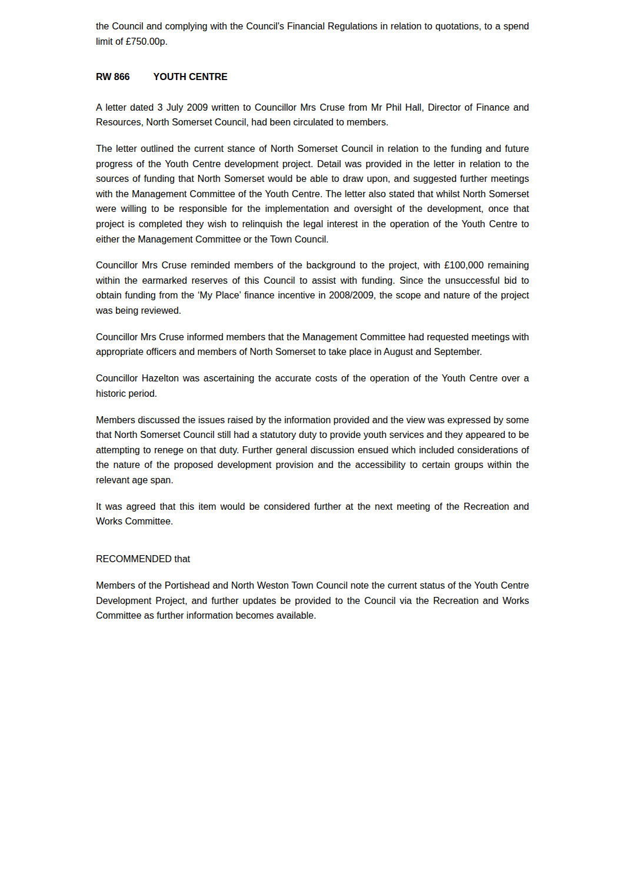the Council and complying with the Council's Financial Regulations in relation to quotations, to a spend limit of £750.00p.
RW 866 Youth Centre
A letter dated 3 July 2009 written to Councillor Mrs Cruse from Mr Phil Hall, Director of Finance and Resources, North Somerset Council, had been circulated to members.
The letter outlined the current stance of North Somerset Council in relation to the funding and future progress of the Youth Centre development project. Detail was provided in the letter in relation to the sources of funding that North Somerset would be able to draw upon, and suggested further meetings with the Management Committee of the Youth Centre. The letter also stated that whilst North Somerset were willing to be responsible for the implementation and oversight of the development, once that project is completed they wish to relinquish the legal interest in the operation of the Youth Centre to either the Management Committee or the Town Council.
Councillor Mrs Cruse reminded members of the background to the project, with £100,000 remaining within the earmarked reserves of this Council to assist with funding. Since the unsuccessful bid to obtain funding from the ‘My Place’ finance incentive in 2008/2009, the scope and nature of the project was being reviewed.
Councillor Mrs Cruse informed members that the Management Committee had requested meetings with appropriate officers and members of North Somerset to take place in August and September.
Councillor Hazelton was ascertaining the accurate costs of the operation of the Youth Centre over a historic period.
Members discussed the issues raised by the information provided and the view was expressed by some that North Somerset Council still had a statutory duty to provide youth services and they appeared to be attempting to renege on that duty. Further general discussion ensued which included considerations of the nature of the proposed development provision and the accessibility to certain groups within the relevant age span.
It was agreed that this item would be considered further at the next meeting of the Recreation and Works Committee.
RECOMMENDED that
Members of the Portishead and North Weston Town Council note the current status of the Youth Centre Development Project, and further updates be provided to the Council via the Recreation and Works Committee as further information becomes available.